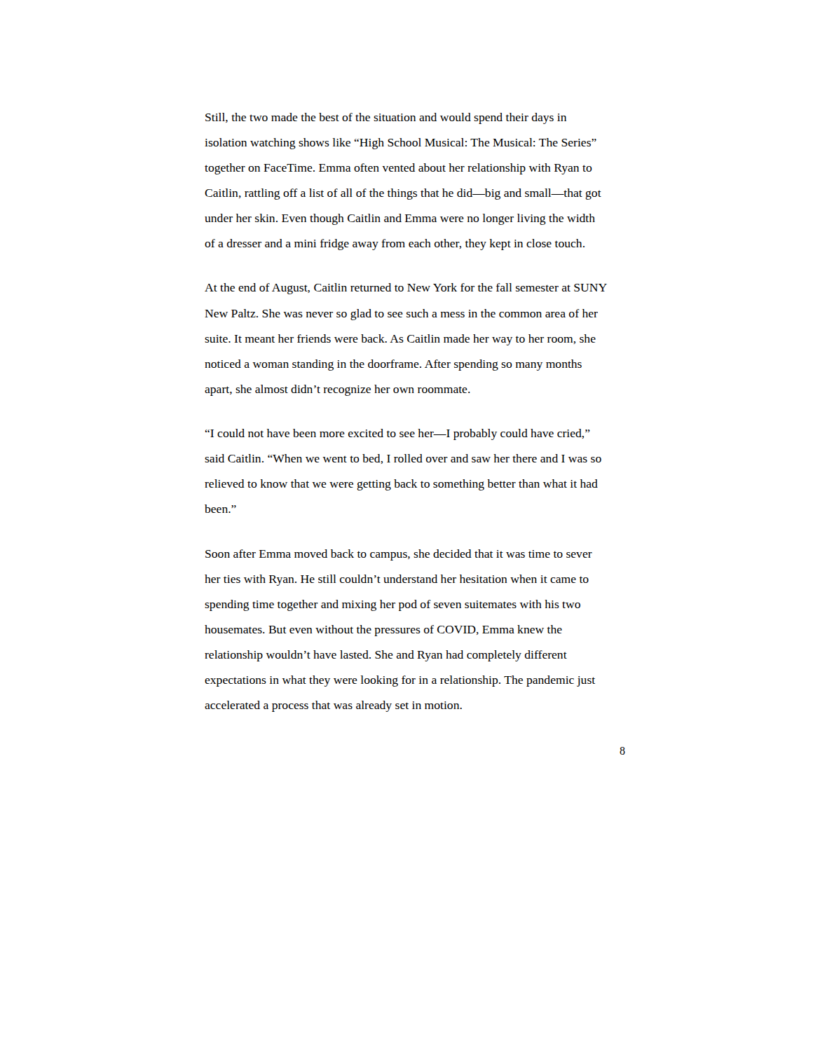Still, the two made the best of the situation and would spend their days in isolation watching shows like “High School Musical: The Musical: The Series” together on FaceTime. Emma often vented about her relationship with Ryan to Caitlin, rattling off a list of all of the things that he did—big and small—that got under her skin. Even though Caitlin and Emma were no longer living the width of a dresser and a mini fridge away from each other, they kept in close touch.
At the end of August, Caitlin returned to New York for the fall semester at SUNY New Paltz. She was never so glad to see such a mess in the common area of her suite. It meant her friends were back. As Caitlin made her way to her room, she noticed a woman standing in the doorframe. After spending so many months apart, she almost didn’t recognize her own roommate.
“I could not have been more excited to see her—I probably could have cried,” said Caitlin. “When we went to bed, I rolled over and saw her there and I was so relieved to know that we were getting back to something better than what it had been.”
Soon after Emma moved back to campus, she decided that it was time to sever her ties with Ryan. He still couldn’t understand her hesitation when it came to spending time together and mixing her pod of seven suitemates with his two housemates. But even without the pressures of COVID, Emma knew the relationship wouldn’t have lasted. She and Ryan had completely different expectations in what they were looking for in a relationship. The pandemic just accelerated a process that was already set in motion.
8